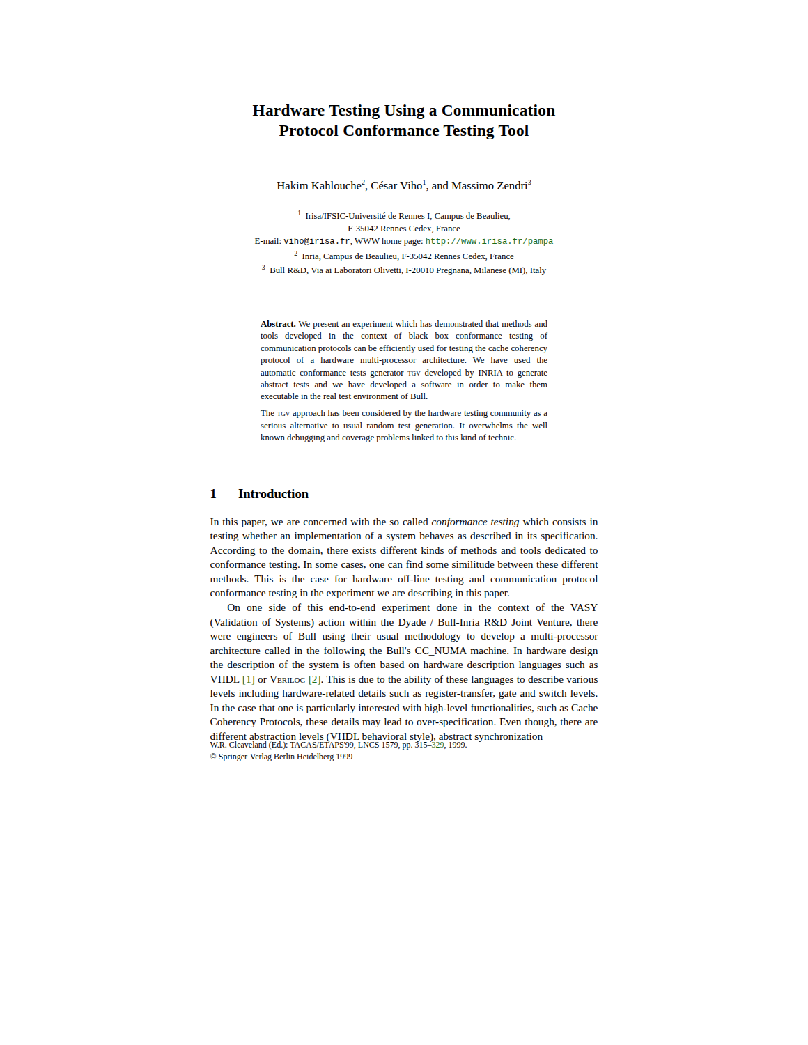Hardware Testing Using a Communication
Protocol Conformance Testing Tool
Hakim Kahlouche2, César Viho1, and Massimo Zendri3
1 Irisa/IFSIC-Université de Rennes I, Campus de Beaulieu,
F-35042 Rennes Cedex, France
E-mail: viho@irisa.fr, WWW home page: http://www.irisa.fr/pampa
2 Inria, Campus de Beaulieu, F-35042 Rennes Cedex, France
3 Bull R&D, Via ai Laboratori Olivetti, I-20010 Pregnana, Milanese (MI), Italy
Abstract. We present an experiment which has demonstrated that methods and tools developed in the context of black box conformance testing of communication protocols can be efficiently used for testing the cache coherency protocol of a hardware multi-processor architecture. We have used the automatic conformance tests generator tgv developed by INRIA to generate abstract tests and we have developed a software in order to make them executable in the real test environment of Bull.
The tgv approach has been considered by the hardware testing community as a serious alternative to usual random test generation. It overwhelms the well known debugging and coverage problems linked to this kind of technic.
1 Introduction
In this paper, we are concerned with the so called conformance testing which consists in testing whether an implementation of a system behaves as described in its specification. According to the domain, there exists different kinds of methods and tools dedicated to conformance testing. In some cases, one can find some similitude between these different methods. This is the case for hardware off-line testing and communication protocol conformance testing in the experiment we are describing in this paper.
On one side of this end-to-end experiment done in the context of the VASY (Validation of Systems) action within the Dyade / Bull-Inria R&D Joint Venture, there were engineers of Bull using their usual methodology to develop a multi-processor architecture called in the following the Bull's CC_NUMA machine. In hardware design the description of the system is often based on hardware description languages such as VHDL [1] or Verilog [2]. This is due to the ability of these languages to describe various levels including hardware-related details such as register-transfer, gate and switch levels. In the case that one is particularly interested with high-level functionalities, such as Cache Coherency Protocols, these details may lead to over-specification. Even though, there are different abstraction levels (VHDL behavioral style), abstract synchronization
W.R. Cleaveland (Ed.): TACAS/ETAPS'99, LNCS 1579, pp. 315–329, 1999.
© Springer-Verlag Berlin Heidelberg 1999